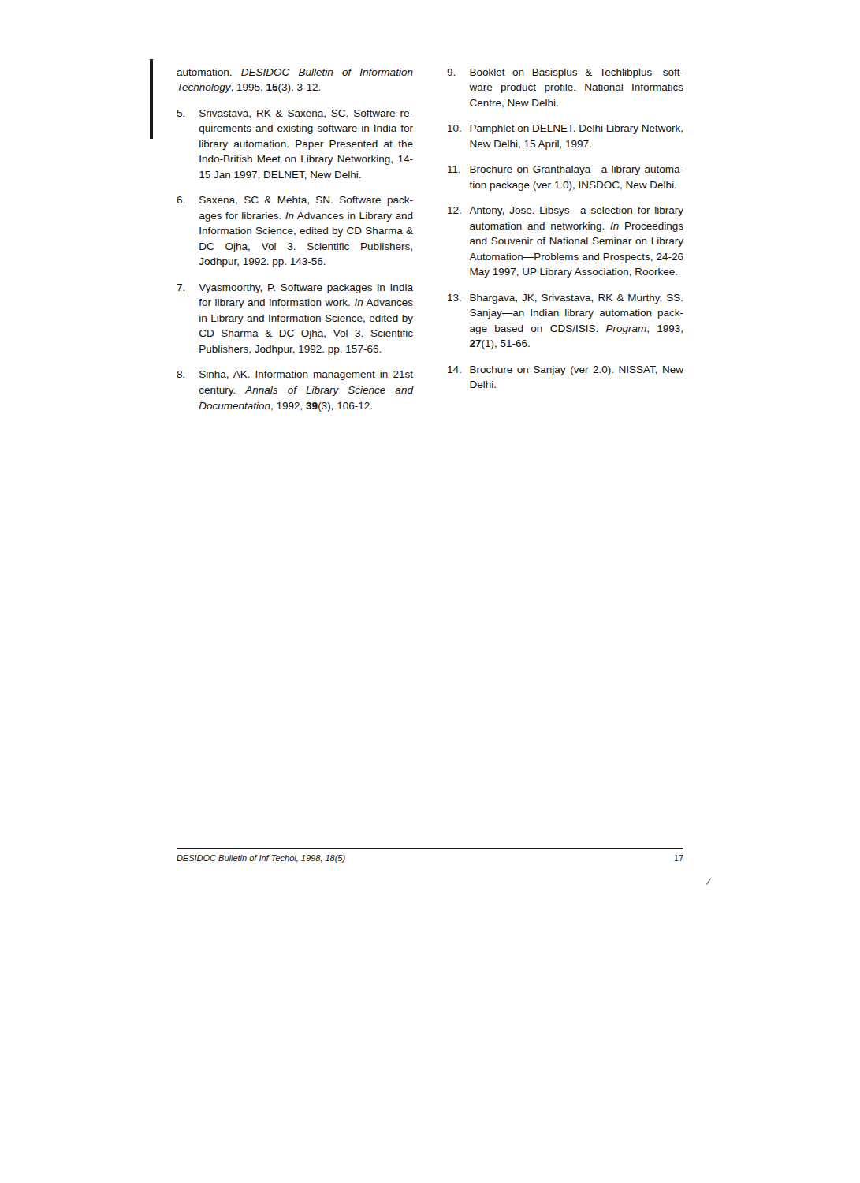automation. DESIDOC Bulletin of Information Technology, 1995, 15(3), 3-12.
5. Srivastava, RK & Saxena, SC. Software requirements and existing software in India for library automation. Paper Presented at the Indo-British Meet on Library Networking, 14-15 Jan 1997, DELNET, New Delhi.
6. Saxena, SC & Mehta, SN. Software packages for libraries. In Advances in Library and Information Science, edited by CD Sharma & DC Ojha, Vol 3. Scientific Publishers, Jodhpur, 1992. pp. 143-56.
7. Vyasmoorthy, P. Software packages in India for library and information work. In Advances in Library and Information Science, edited by CD Sharma & DC Ojha, Vol 3. Scientific Publishers, Jodhpur, 1992. pp. 157-66.
8. Sinha, AK. Information management in 21st century. Annals of Library Science and Documentation, 1992, 39(3), 106-12.
9. Booklet on Basisplus & Techlibplus—software product profile. National Informatics Centre, New Delhi.
10. Pamphlet on DELNET. Delhi Library Network, New Delhi, 15 April, 1997.
11. Brochure on Granthalaya—a library automation package (ver 1.0), INSDOC, New Delhi.
12. Antony, Jose. Libsys—a selection for library automation and networking. In Proceedings and Souvenir of National Seminar on Library Automation—Problems and Prospects, 24-26 May 1997, UP Library Association, Roorkee.
13. Bhargava, JK, Srivastava, RK & Murthy, SS. Sanjay—an Indian library automation package based on CDS/ISIS. Program, 1993, 27(1), 51-66.
14. Brochure on Sanjay (ver 2.0). NISSAT, New Delhi.
DESIDOC Bulletin of Inf Techol, 1998, 18(5)
17
/